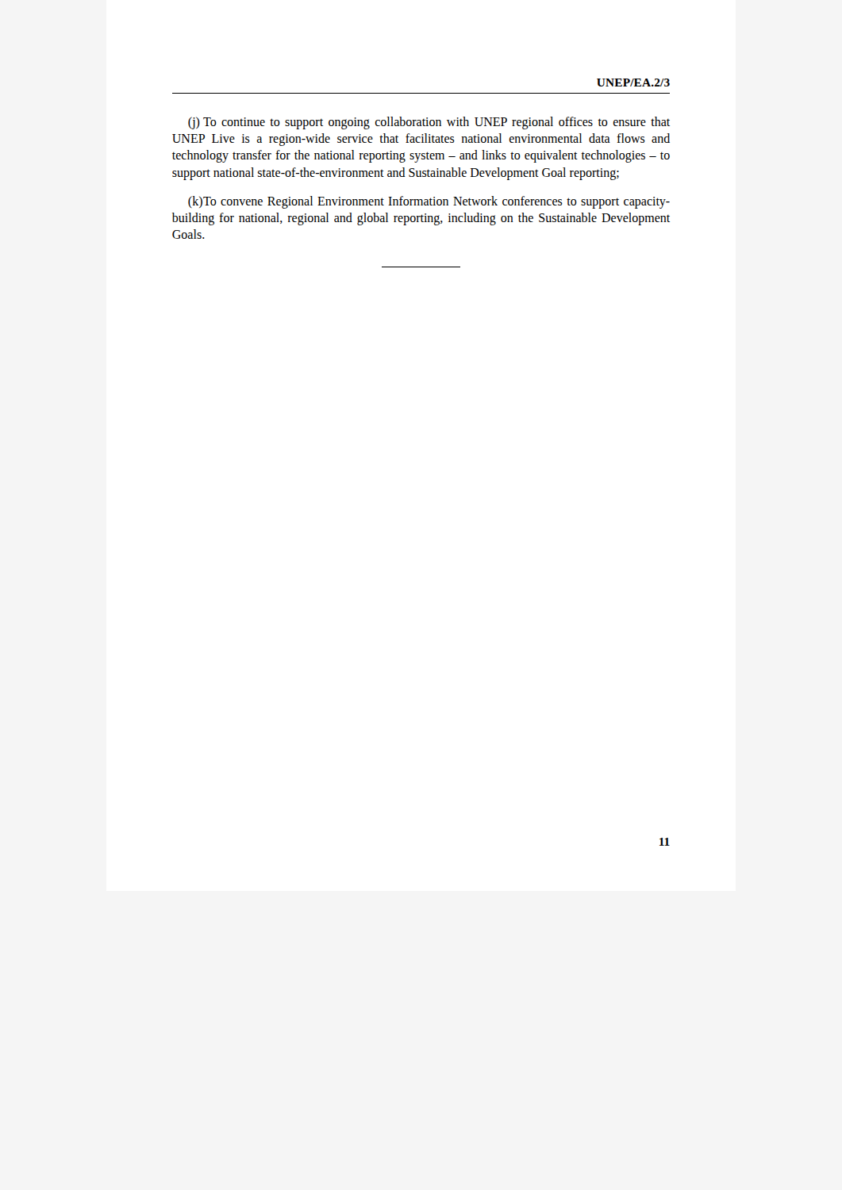UNEP/EA.2/3
(j) To continue to support ongoing collaboration with UNEP regional offices to ensure that UNEP Live is a region-wide service that facilitates national environmental data flows and technology transfer for the national reporting system – and links to equivalent technologies – to support national state-of-the-environment and Sustainable Development Goal reporting;
(k) To convene Regional Environment Information Network conferences to support capacity-building for national, regional and global reporting, including on the Sustainable Development Goals.
11